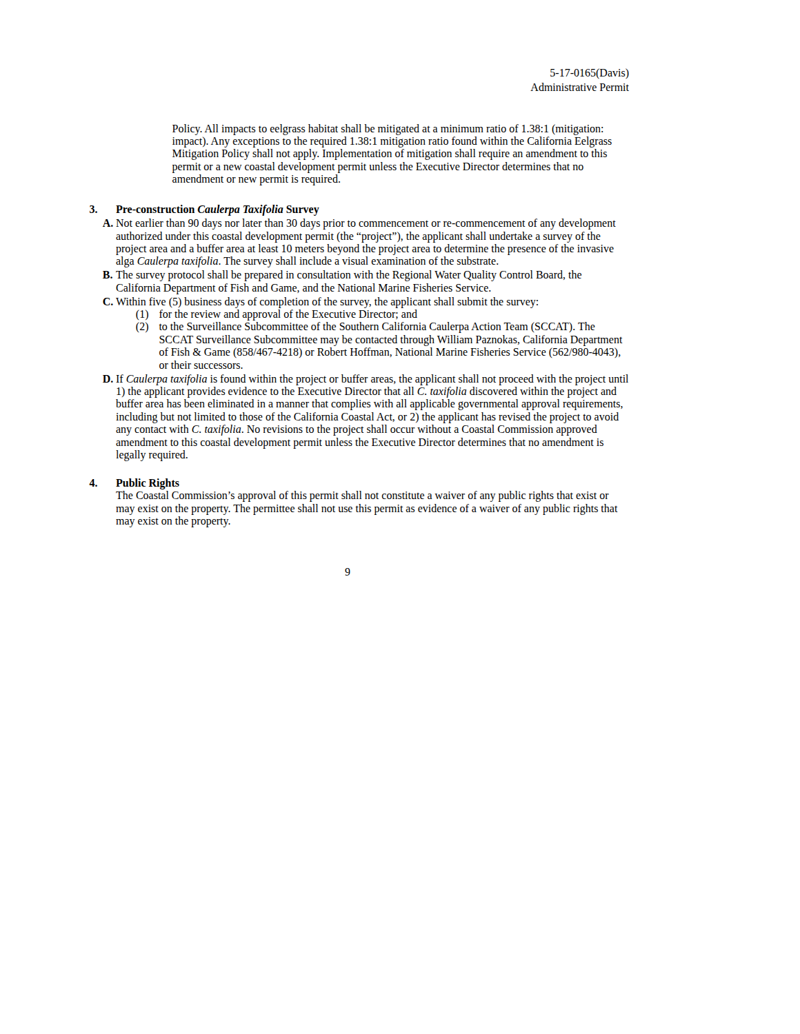5-17-0165(Davis)
Administrative Permit
Policy. All impacts to eelgrass habitat shall be mitigated at a minimum ratio of 1.38:1 (mitigation: impact). Any exceptions to the required 1.38:1 mitigation ratio found within the California Eelgrass Mitigation Policy shall not apply. Implementation of mitigation shall require an amendment to this permit or a new coastal development permit unless the Executive Director determines that no amendment or new permit is required.
3. Pre-construction Caulerpa Taxifolia Survey
A.
Not earlier than 90 days nor later than 30 days prior to commencement or re-commencement of any development authorized under this coastal development permit (the “project”), the applicant shall undertake a survey of the project area and a buffer area at least 10 meters beyond the project area to determine the presence of the invasive alga Caulerpa taxifolia. The survey shall include a visual examination of the substrate.
B.
The survey protocol shall be prepared in consultation with the Regional Water Quality Control Board, the California Department of Fish and Game, and the National Marine Fisheries Service.
C.
Within five (5) business days of completion of the survey, the applicant shall submit the survey:
(1) for the review and approval of the Executive Director; and
(2) to the Surveillance Subcommittee of the Southern California Caulerpa Action Team (SCCAT). The SCCAT Surveillance Subcommittee may be contacted through William Paznokas, California Department of Fish & Game (858/467-4218) or Robert Hoffman, National Marine Fisheries Service (562/980-4043), or their successors.
D.
If Caulerpa taxifolia is found within the project or buffer areas, the applicant shall not proceed with the project until 1) the applicant provides evidence to the Executive Director that all C. taxifolia discovered within the project and buffer area has been eliminated in a manner that complies with all applicable governmental approval requirements, including but not limited to those of the California Coastal Act, or 2) the applicant has revised the project to avoid any contact with C. taxifolia. No revisions to the project shall occur without a Coastal Commission approved amendment to this coastal development permit unless the Executive Director determines that no amendment is legally required.
4. Public Rights
The Coastal Commission’s approval of this permit shall not constitute a waiver of any public rights that exist or may exist on the property. The permittee shall not use this permit as evidence of a waiver of any public rights that may exist on the property.
9